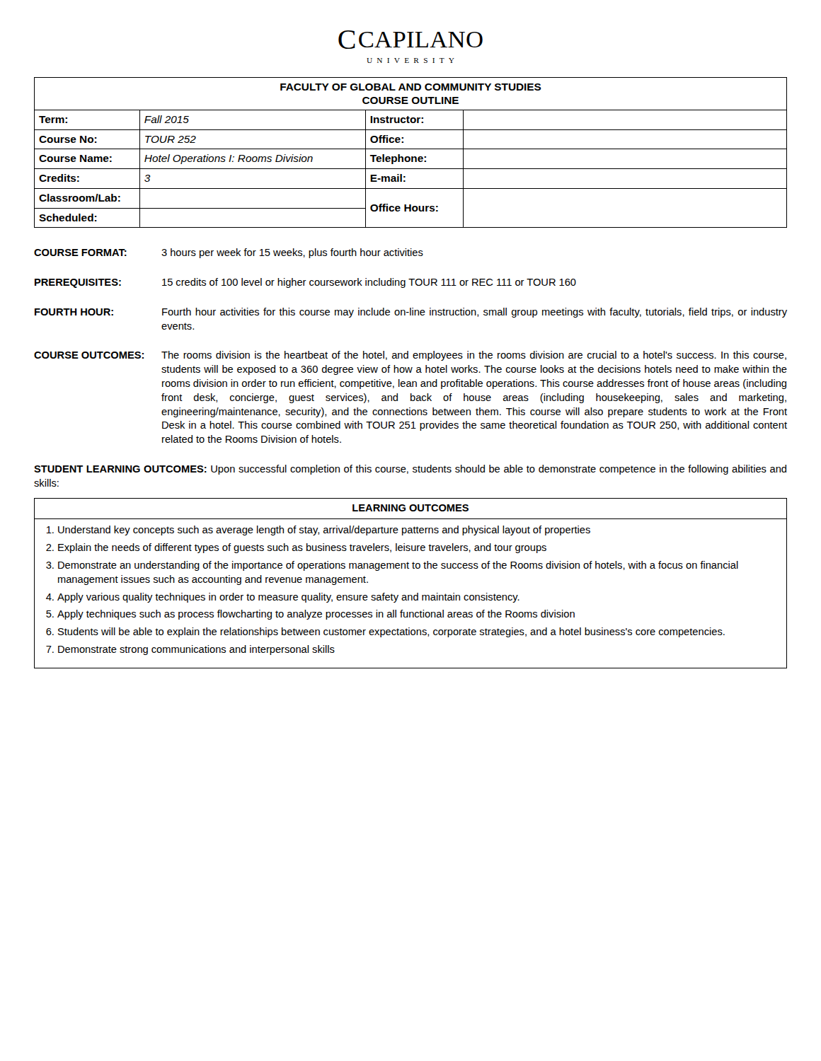CCAPILANO
UNIVERSITY
| FACULTY OF GLOBAL AND COMMUNITY STUDIES COURSE OUTLINE |
| Term: | Fall 2015 | Instructor: | |
| Course No: | TOUR 252 | Office: | |
| Course Name: | Hotel Operations I: Rooms Division | Telephone: | |
| Credits: | 3 | E-mail: | |
| Classroom/Lab: | | Office Hours: | |
| Scheduled: | |
COURSE FORMAT:
3 hours per week for 15 weeks, plus fourth hour activities
PREREQUISITES:
15 credits of 100 level or higher coursework including TOUR 111 or REC 111 or TOUR 160
FOURTH HOUR:
Fourth hour activities for this course may include on-line instruction, small group meetings with faculty, tutorials, field trips, or industry events.
COURSE OUTCOMES:
The rooms division is the heartbeat of the hotel, and employees in the rooms division are crucial to a hotel's success. In this course, students will be exposed to a 360 degree view of how a hotel works. The course looks at the decisions hotels need to make within the rooms division in order to run efficient, competitive, lean and profitable operations. This course addresses front of house areas (including front desk, concierge, guest services), and back of house areas (including housekeeping, sales and marketing, engineering/maintenance, security), and the connections between them. This course will also prepare students to work at the Front Desk in a hotel. This course combined with TOUR 251 provides the same theoretical foundation as TOUR 250, with additional content related to the Rooms Division of hotels.
STUDENT LEARNING OUTCOMES: Upon successful completion of this course, students should be able to demonstrate competence in the following abilities and skills:
LEARNING OUTCOMES
Understand key concepts such as average length of stay, arrival/departure patterns and physical layout of properties
Explain the needs of different types of guests such as business travelers, leisure travelers, and tour groups
Demonstrate an understanding of the importance of operations management to the success of the Rooms division of hotels, with a focus on financial management issues such as accounting and revenue management.
Apply various quality techniques in order to measure quality, ensure safety and maintain consistency.
Apply techniques such as process flowcharting to analyze processes in all functional areas of the Rooms division
Students will be able to explain the relationships between customer expectations, corporate strategies, and a hotel business's core competencies.
Demonstrate strong communications and interpersonal skills